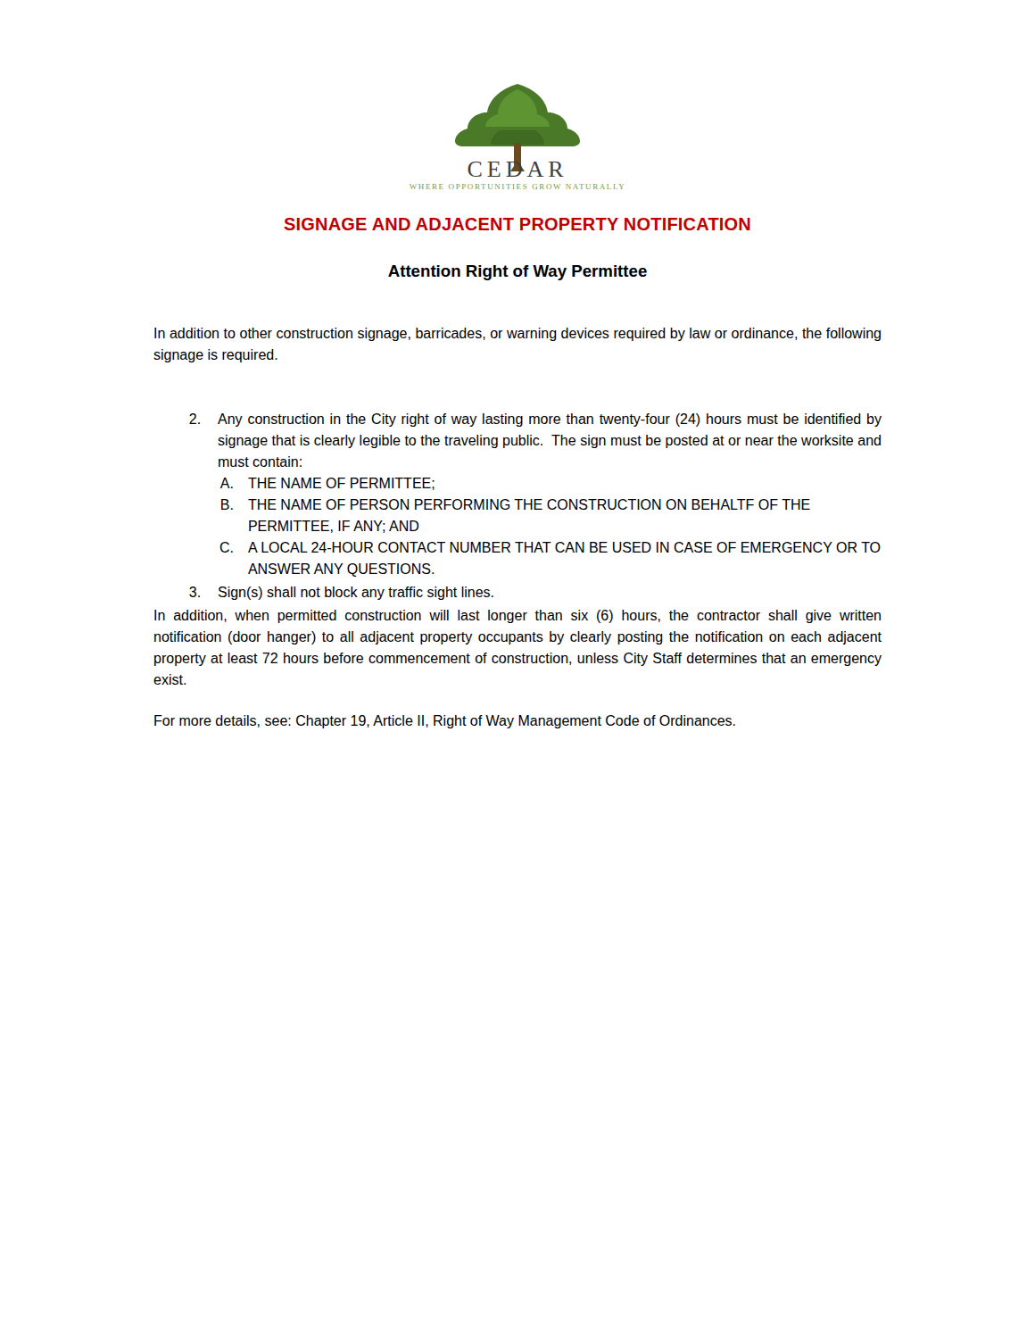CEDAR WHERE OPPORTUNITIES GROW NATURALLY
SIGNAGE AND ADJACENT PROPERTY NOTIFICATION
Attention Right of Way Permittee
In addition to other construction signage, barricades, or warning devices required by law or ordinance, the following signage is required.
Any construction in the City right of way lasting more than twenty-four (24) hours must be identified by signage that is clearly legible to the traveling public. The sign must be posted at or near the worksite and must contain:
THE NAME OF PERMITTEE;
THE NAME OF PERSON PERFORMING THE CONSTRUCTION ON BEHALTF OF THE PERMITTEE, IF ANY; AND
A LOCAL 24-HOUR CONTACT NUMBER THAT CAN BE USED IN CASE OF EMERGENCY OR TO ANSWER ANY QUESTIONS.
Sign(s) shall not block any traffic sight lines.
In addition, when permitted construction will last longer than six (6) hours, the contractor shall give written notification (door hanger) to all adjacent property occupants by clearly posting the notification on each adjacent property at least 72 hours before commencement of construction, unless City Staff determines that an emergency exist.
For more details, see: Chapter 19, Article II, Right of Way Management Code of Ordinances.